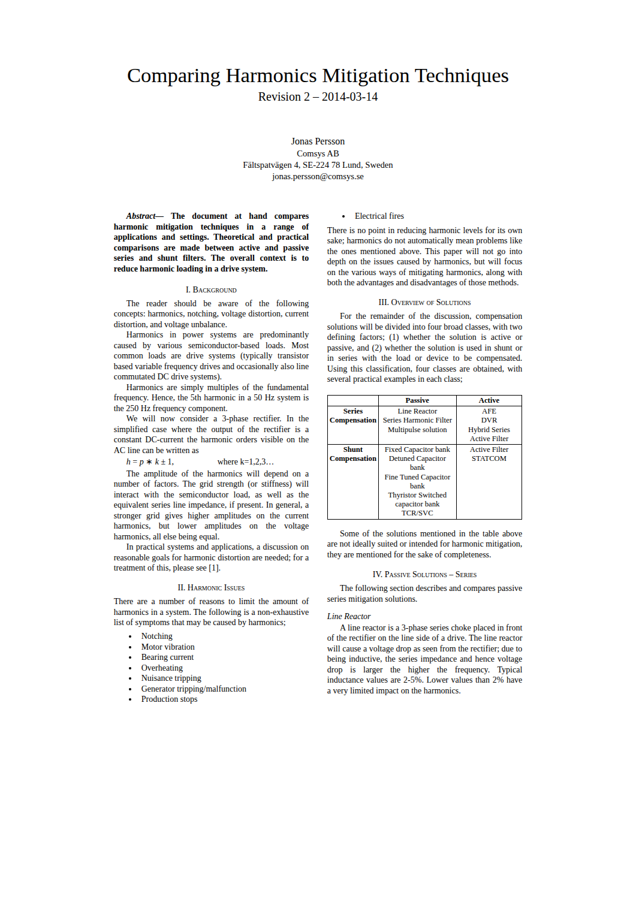Comparing Harmonics Mitigation Techniques
Revision 2 – 2014-03-14
Jonas Persson
Comsys AB
Fältspatvägen 4, SE-224 78 Lund, Sweden
jonas.persson@comsys.se
Abstract— The document at hand compares harmonic mitigation techniques in a range of applications and settings. Theoretical and practical comparisons are made between active and passive series and shunt filters. The overall context is to reduce harmonic loading in a drive system.
I. Background
The reader should be aware of the following concepts: harmonics, notching, voltage distortion, current distortion, and voltage unbalance.
Harmonics in power systems are predominantly caused by various semiconductor-based loads. Most common loads are drive systems (typically transistor based variable frequency drives and occasionally also line commutated DC drive systems).
Harmonics are simply multiples of the fundamental frequency. Hence, the 5th harmonic in a 50 Hz system is the 250 Hz frequency component.
We will now consider a 3-phase rectifier. In the simplified case where the output of the rectifier is a constant DC-current the harmonic orders visible on the AC line can be written as
h = p ∗ k ± 1, where k=1,2,3…
The amplitude of the harmonics will depend on a number of factors. The grid strength (or stiffness) will interact with the semiconductor load, as well as the equivalent series line impedance, if present. In general, a stronger grid gives higher amplitudes on the current harmonics, but lower amplitudes on the voltage harmonics, all else being equal.
In practical systems and applications, a discussion on reasonable goals for harmonic distortion are needed; for a treatment of this, please see [1].
II. Harmonic Issues
There are a number of reasons to limit the amount of harmonics in a system. The following is a non-exhaustive list of symptoms that may be caused by harmonics;
Notching
Motor vibration
Bearing current
Overheating
Nuisance tripping
Generator tripping/malfunction
Production stops
Electrical fires
There is no point in reducing harmonic levels for its own sake; harmonics do not automatically mean problems like the ones mentioned above. This paper will not go into depth on the issues caused by harmonics, but will focus on the various ways of mitigating harmonics, along with both the advantages and disadvantages of those methods.
III. Overview of Solutions
For the remainder of the discussion, compensation solutions will be divided into four broad classes, with two defining factors; (1) whether the solution is active or passive, and (2) whether the solution is used in shunt or in series with the load or device to be compensated. Using this classification, four classes are obtained, with several practical examples in each class;
| | Passive | Active |
| --- | --- | --- |
| Series Compensation | Line Reactor Series Harmonic Filter Multipulse solution | AFE DVR Hybrid Series Active Filter |
| Shunt Compensation | Fixed Capacitor bank Detuned Capacitor bank Fine Tuned Capacitor bank Thyristor Switched capacitor bank TCR/SVC | Active Filter STATCOM |
Some of the solutions mentioned in the table above are not ideally suited or intended for harmonic mitigation, they are mentioned for the sake of completeness.
IV. Passive Solutions – Series
The following section describes and compares passive series mitigation solutions.
Line Reactor
A line reactor is a 3-phase series choke placed in front of the rectifier on the line side of a drive. The line reactor will cause a voltage drop as seen from the rectifier; due to being inductive, the series impedance and hence voltage drop is larger the higher the frequency. Typical inductance values are 2-5%. Lower values than 2% have a very limited impact on the harmonics.